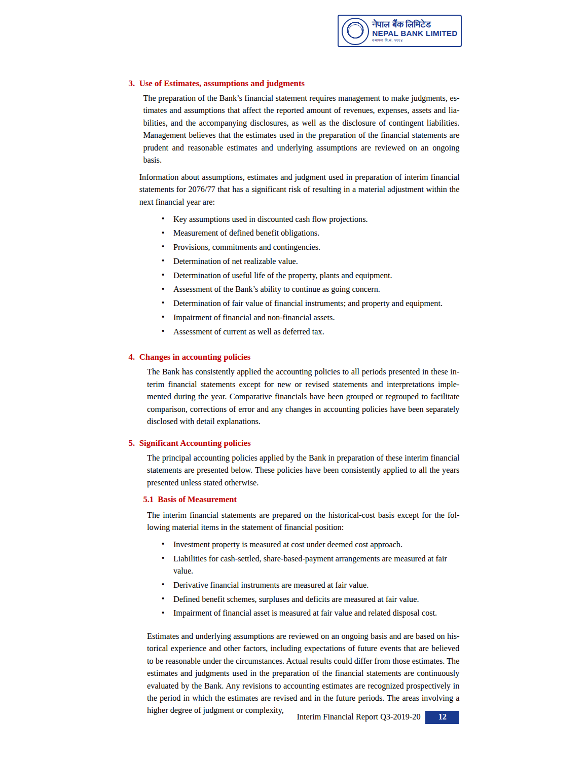नेपाल बैंक लिमिटेड
NEPAL BANK LIMITED
स्थापना वि.सं. १९९४
3. Use of Estimates, assumptions and judgments
The preparation of the Bank’s financial statement requires management to make judgments, estimates and assumptions that affect the reported amount of revenues, expenses, assets and liabilities, and the accompanying disclosures, as well as the disclosure of contingent liabilities. Management believes that the estimates used in the preparation of the financial statements are prudent and reasonable estimates and underlying assumptions are reviewed on an ongoing basis.
Information about assumptions, estimates and judgment used in preparation of interim financial statements for 2076/77 that has a significant risk of resulting in a material adjustment within the next financial year are:
Key assumptions used in discounted cash flow projections.
Measurement of defined benefit obligations.
Provisions, commitments and contingencies.
Determination of net realizable value.
Determination of useful life of the property, plants and equipment.
Assessment of the Bank’s ability to continue as going concern.
Determination of fair value of financial instruments; and property and equipment.
Impairment of financial and non-financial assets.
Assessment of current as well as deferred tax.
4. Changes in accounting policies
The Bank has consistently applied the accounting policies to all periods presented in these interim financial statements except for new or revised statements and interpretations implemented during the year. Comparative financials have been grouped or regrouped to facilitate comparison, corrections of error and any changes in accounting policies have been separately disclosed with detail explanations.
5. Significant Accounting policies
The principal accounting policies applied by the Bank in preparation of these interim financial statements are presented below. These policies have been consistently applied to all the years presented unless stated otherwise.
5.1 Basis of Measurement
The interim financial statements are prepared on the historical-cost basis except for the following material items in the statement of financial position:
Investment property is measured at cost under deemed cost approach.
Liabilities for cash-settled, share-based-payment arrangements are measured at fair value.
Derivative financial instruments are measured at fair value.
Defined benefit schemes, surpluses and deficits are measured at fair value.
Impairment of financial asset is measured at fair value and related disposal cost.
Estimates and underlying assumptions are reviewed on an ongoing basis and are based on historical experience and other factors, including expectations of future events that are believed to be reasonable under the circumstances. Actual results could differ from those estimates. The estimates and judgments used in the preparation of the financial statements are continuously evaluated by the Bank. Any revisions to accounting estimates are recognized prospectively in the period in which the estimates are revised and in the future periods. The areas involving a higher degree of judgment or complexity,
Interim Financial Report Q3-2019-20
12